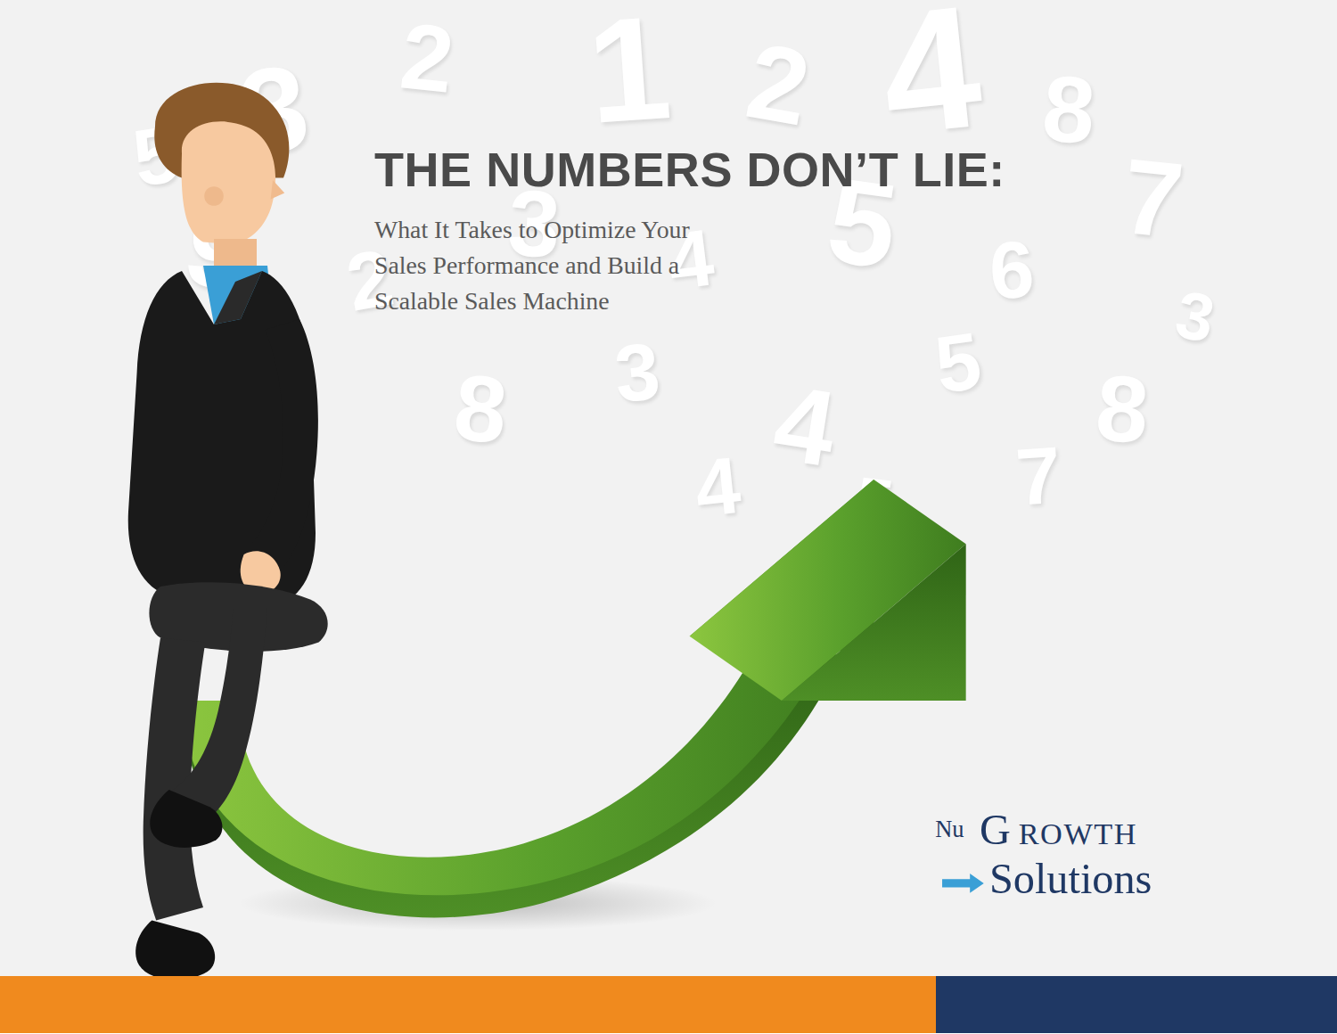3 2 1 2 4 8 9 2 3 4 5 6 7 2 8 3 4 5 8 4 5 7 3 5
The Numbers Don’t Lie:
What It Takes to Optimize Your Sales Performance and Build a Scalable Sales Machine
NuGrowth Solutions Nu G ROWTH Solutions
NuGrowth Solutions